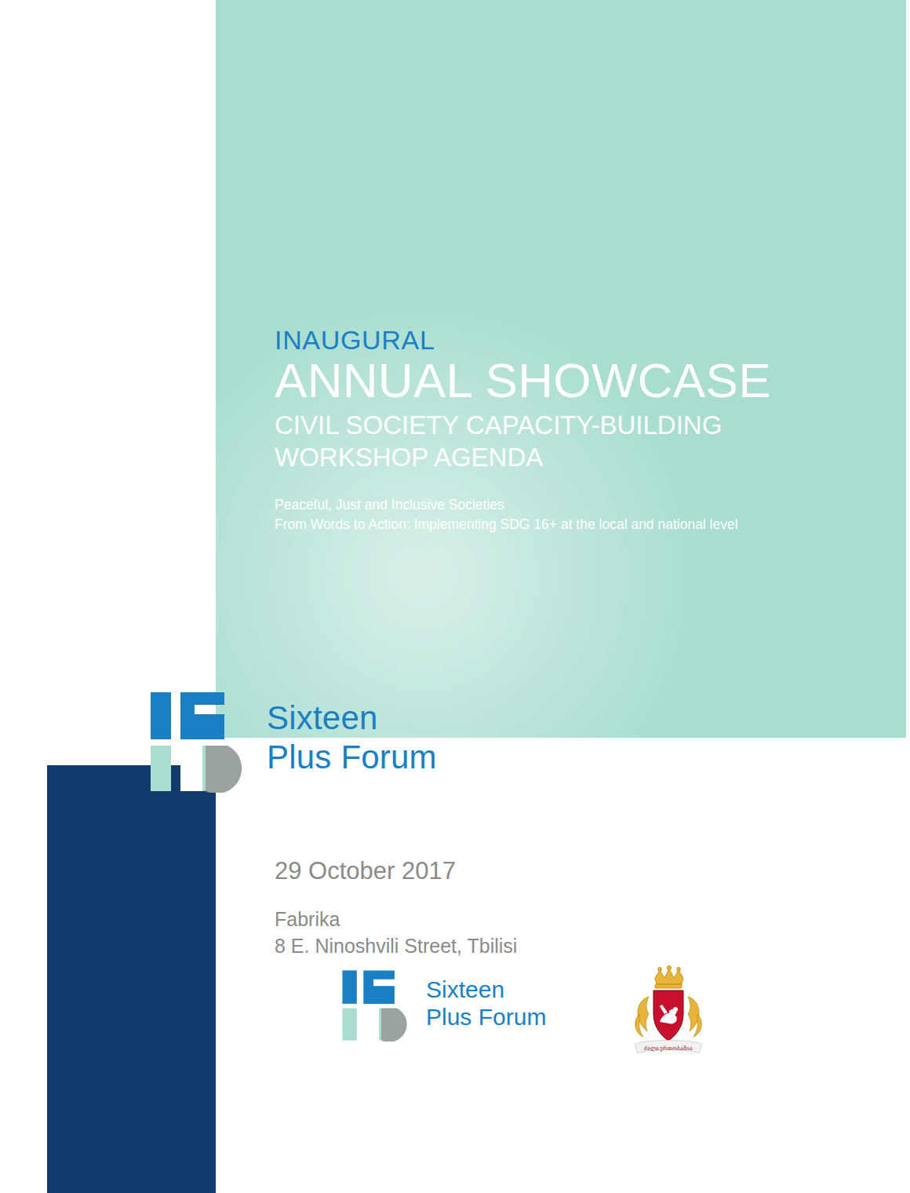INAUGURAL
ANNUAL SHOWCASE
CIVIL SOCIETY CAPACITY-BUILDING
WORKSHOP AGENDA
Peaceful, Just and Inclusive Societies
From Words to Action: Implementing SDG 16+ at the local and national level
Sixteen
Plus Forum
29 October 2017
Fabrika
8 E. Ninoshvili Street, Tbilisi
Sixteen
Plus Forum
ძალა ერთობაშია
Inaugural Annual Showcase. Civil Society Capacity-Building Workshop Agenda. Peaceful, Just and Inclusive Societies. From Words to Action: Implementing SDG 16+ at the local and national level. 29 October 2017. Fabrika, 8 E. Ninoshvili Street, Tbilisi. Sixteen Plus Forum.